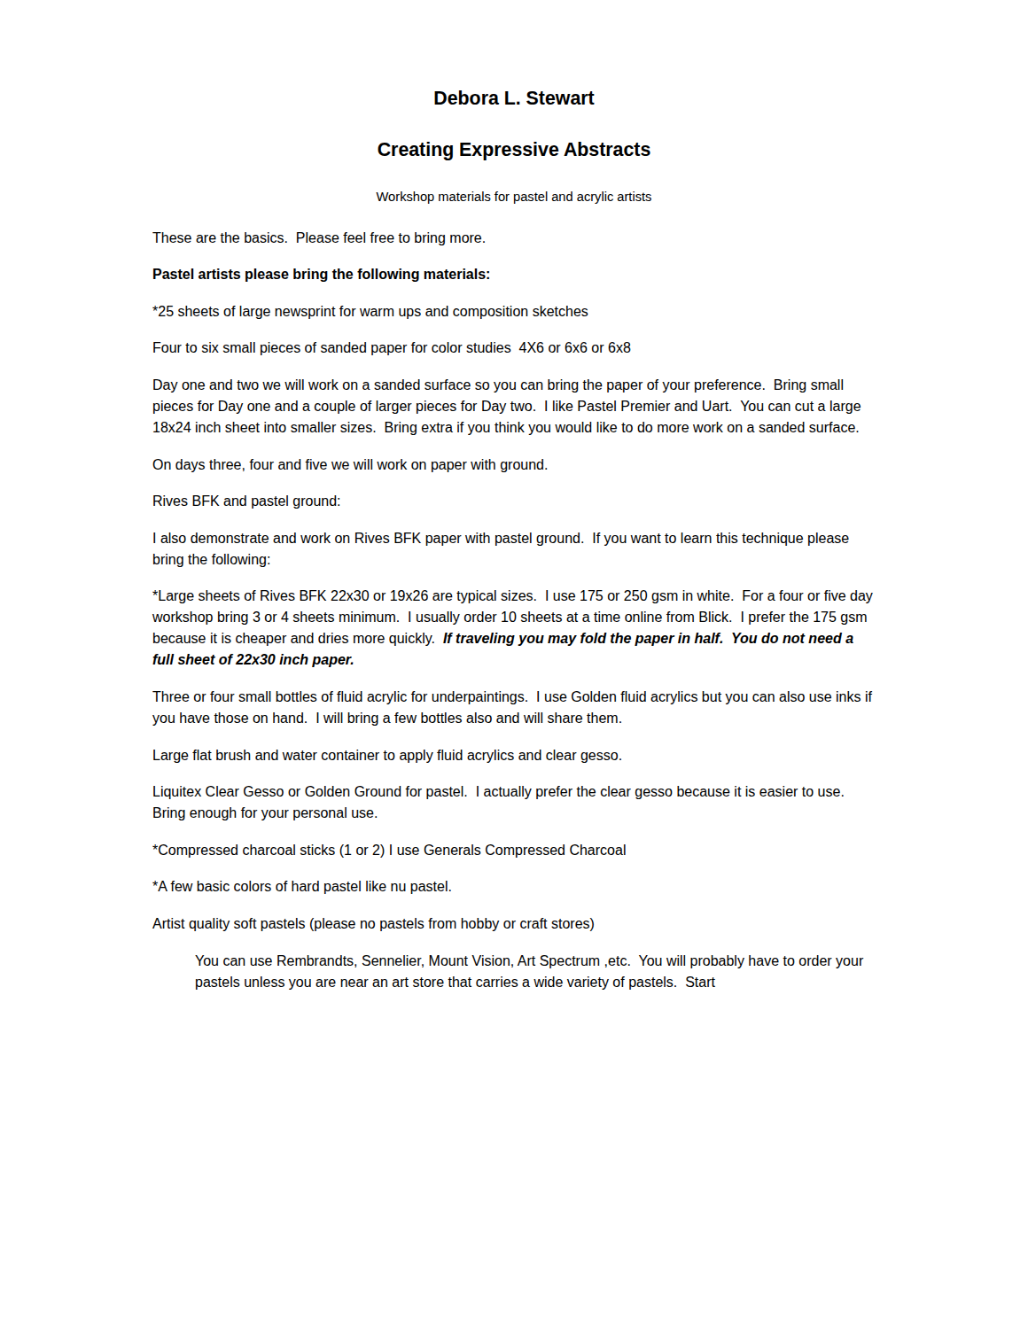Debora L. Stewart
Creating Expressive Abstracts
Workshop materials for pastel and acrylic artists
These are the basics. Please feel free to bring more.
Pastel artists please bring the following materials:
*25 sheets of large newsprint for warm ups and composition sketches
Four to six small pieces of sanded paper for color studies 4X6 or 6x6 or 6x8
Day one and two we will work on a sanded surface so you can bring the paper of your preference. Bring small pieces for Day one and a couple of larger pieces for Day two. I like Pastel Premier and Uart. You can cut a large 18x24 inch sheet into smaller sizes. Bring extra if you think you would like to do more work on a sanded surface.
On days three, four and five we will work on paper with ground.
Rives BFK and pastel ground:
I also demonstrate and work on Rives BFK paper with pastel ground. If you want to learn this technique please bring the following:
*Large sheets of Rives BFK 22x30 or 19x26 are typical sizes. I use 175 or 250 gsm in white. For a four or five day workshop bring 3 or 4 sheets minimum. I usually order 10 sheets at a time online from Blick. I prefer the 175 gsm because it is cheaper and dries more quickly. If traveling you may fold the paper in half. You do not need a full sheet of 22x30 inch paper.
Three or four small bottles of fluid acrylic for underpaintings. I use Golden fluid acrylics but you can also use inks if you have those on hand. I will bring a few bottles also and will share them.
Large flat brush and water container to apply fluid acrylics and clear gesso.
Liquitex Clear Gesso or Golden Ground for pastel. I actually prefer the clear gesso because it is easier to use. Bring enough for your personal use.
*Compressed charcoal sticks (1 or 2) I use Generals Compressed Charcoal
*A few basic colors of hard pastel like nu pastel.
Artist quality soft pastels (please no pastels from hobby or craft stores)
You can use Rembrandts, Sennelier, Mount Vision, Art Spectrum ,etc. You will probably have to order your pastels unless you are near an art store that carries a wide variety of pastels. Start